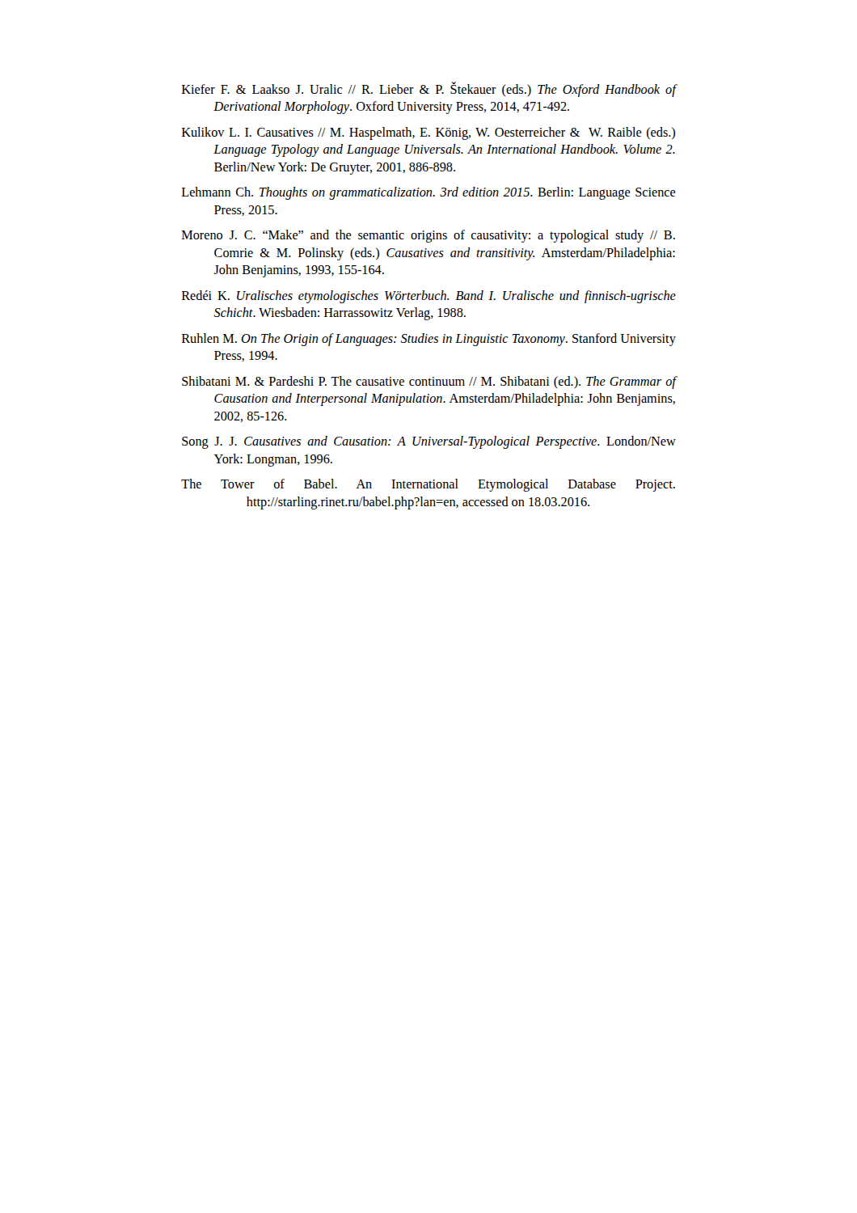Kiefer F. & Laakso J. Uralic // R. Lieber & P. Štekauer (eds.) The Oxford Handbook of Derivational Morphology. Oxford University Press, 2014, 471-492.
Kulikov L. I. Causatives // M. Haspelmath, E. König, W. Oesterreicher & W. Raible (eds.) Language Typology and Language Universals. An International Handbook. Volume 2. Berlin/New York: De Gruyter, 2001, 886-898.
Lehmann Ch. Thoughts on grammaticalization. 3rd edition 2015. Berlin: Language Science Press, 2015.
Moreno J. C. “Make” and the semantic origins of causativity: a typological study // B. Comrie & M. Polinsky (eds.) Causatives and transitivity. Amsterdam/Philadelphia: John Benjamins, 1993, 155-164.
Redéi K. Uralisches etymologisches Wörterbuch. Band I. Uralische und finnisch-ugrische Schicht. Wiesbaden: Harrassowitz Verlag, 1988.
Ruhlen M. On The Origin of Languages: Studies in Linguistic Taxonomy. Stanford University Press, 1994.
Shibatani M. & Pardeshi P. The causative continuum // M. Shibatani (ed.). The Grammar of Causation and Interpersonal Manipulation. Amsterdam/Philadelphia: John Benjamins, 2002, 85-126.
Song J. J. Causatives and Causation: A Universal-Typological Perspective. London/New York: Longman, 1996.
The Tower of Babel. An International Etymological Database Project. http://starling.rinet.ru/babel.php?lan=en, accessed on 18.03.2016.